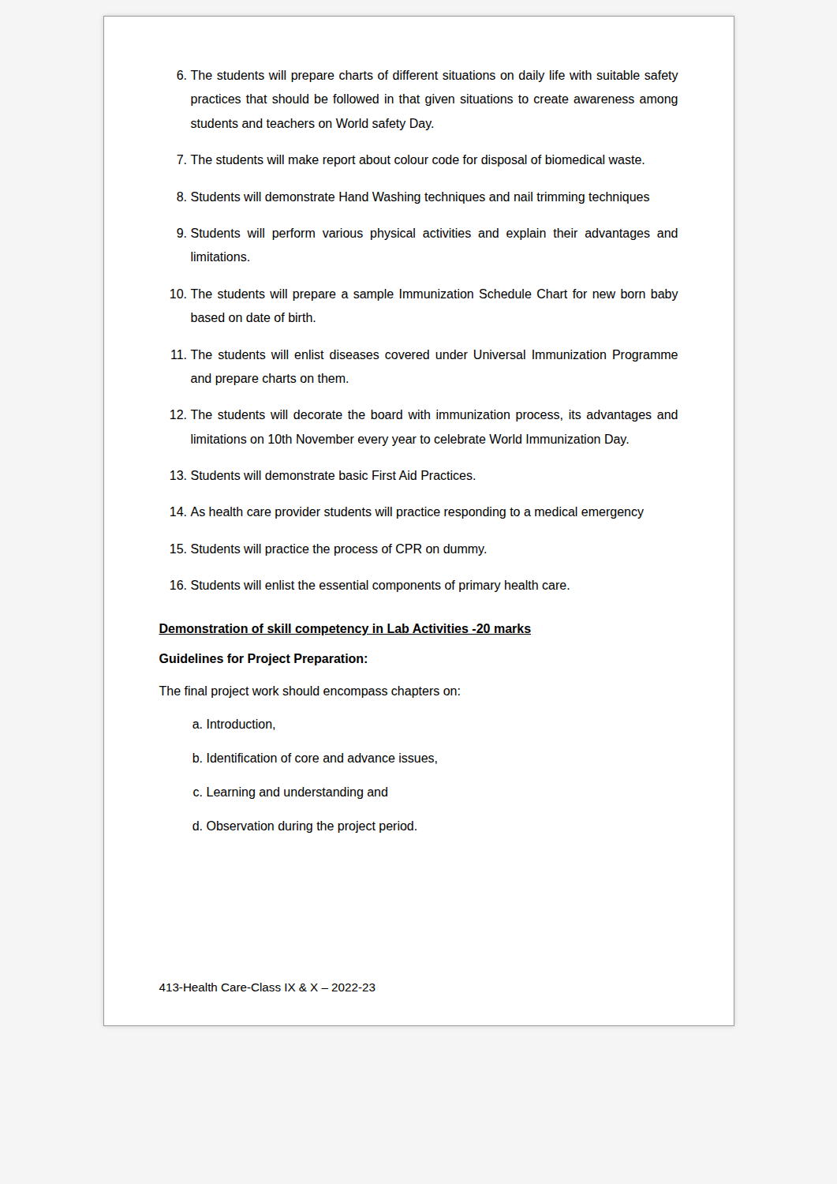The students will prepare charts of different situations on daily life with suitable safety practices that should be followed in that given situations to create awareness among students and teachers on World safety Day.
The students will make report about colour code for disposal of biomedical waste.
Students will demonstrate Hand Washing techniques and nail trimming techniques
Students will perform various physical activities and explain their advantages and limitations.
The students will prepare a sample Immunization Schedule Chart for new born baby based on date of birth.
The students will enlist diseases covered under Universal Immunization Programme and prepare charts on them.
The students will decorate the board with immunization process, its advantages and limitations on 10th November every year to celebrate World Immunization Day.
Students will demonstrate basic First Aid Practices.
As health care provider students will practice responding to a medical emergency
Students will practice the process of CPR on dummy.
Students will enlist the essential components of primary health care.
Demonstration of skill competency in Lab Activities -20 marks
Guidelines for Project Preparation:
The final project work should encompass chapters on:
Introduction,
Identification of core and advance issues,
Learning and understanding and
Observation during the project period.
413-Health Care-Class IX & X – 2022-23